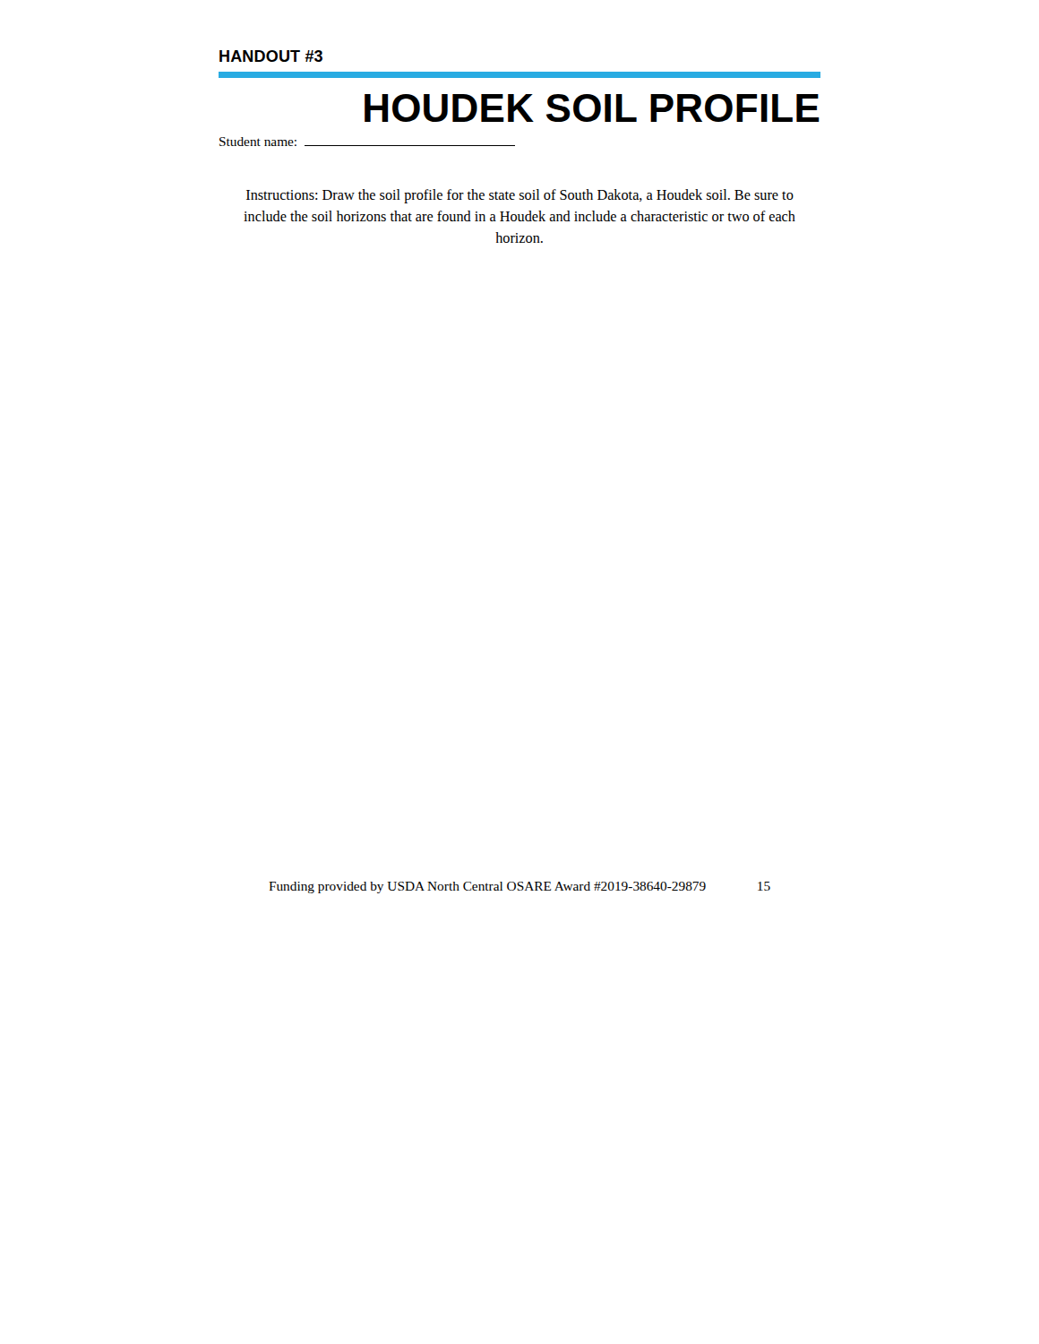HANDOUT #3
HOUDEK SOIL PROFILE
Student name:
Instructions: Draw the soil profile for the state soil of South Dakota, a Houdek soil. Be sure to include the soil horizons that are found in a Houdek and include a characteristic or two of each horizon.
Funding provided by USDA North Central OSARE Award #2019-38640-29879 15